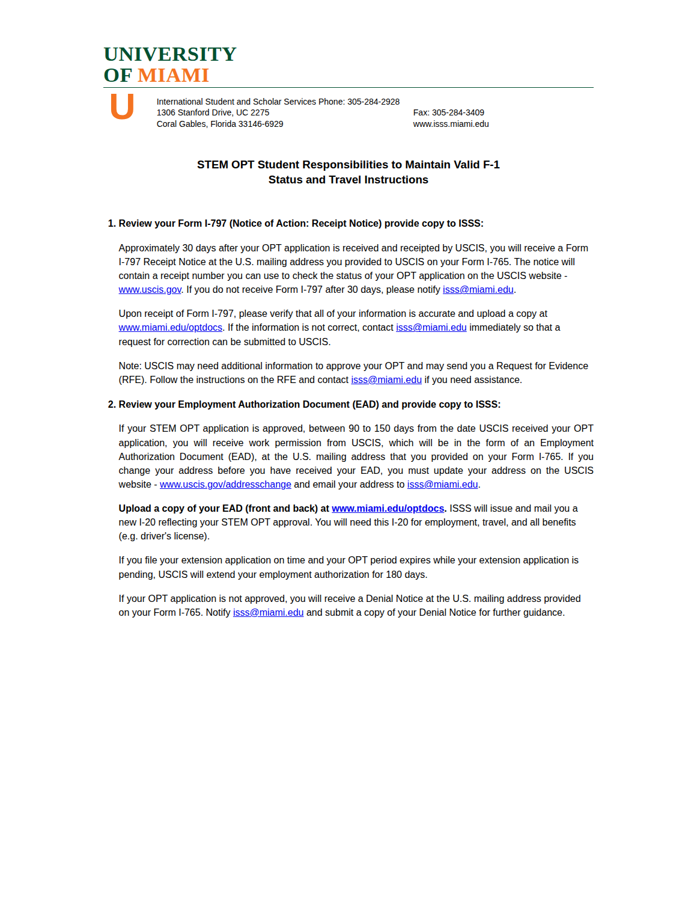UNIVERSITY
OF MIAMI
U
| International Student and Scholar Services Phone: 305-284-2928 |
| 1306 Stanford Drive, UC 2275 | Fax: 305-284-3409 |
| Coral Gables, Florida 33146-6929 | www.isss.miami.edu |
STEM OPT Student Responsibilities to Maintain Valid F-1
Status and Travel Instructions
Review your Form I-797 (Notice of Action: Receipt Notice) provide copy to ISSS:
Approximately 30 days after your OPT application is received and receipted by USCIS, you will receive a Form I-797 Receipt Notice at the U.S. mailing address you provided to USCIS on your Form I-765. The notice will contain a receipt number you can use to check the status of your OPT application on the USCIS website - www.uscis.gov. If you do not receive Form I-797 after 30 days, please notify isss@miami.edu.
Upon receipt of Form I-797, please verify that all of your information is accurate and upload a copy at www.miami.edu/optdocs. If the information is not correct, contact isss@miami.edu immediately so that a request for correction can be submitted to USCIS.
Note: USCIS may need additional information to approve your OPT and may send you a Request for Evidence (RFE). Follow the instructions on the RFE and contact isss@miami.edu if you need assistance.
Review your Employment Authorization Document (EAD) and provide copy to ISSS:
If your STEM OPT application is approved, between 90 to 150 days from the date USCIS received your OPT application, you will receive work permission from USCIS, which will be in the form of an Employment Authorization Document (EAD), at the U.S. mailing address that you provided on your Form I-765. If you change your address before you have received your EAD, you must update your address on the USCIS website - www.uscis.gov/addresschange and email your address to isss@miami.edu.
Upload a copy of your EAD (front and back) at www.miami.edu/optdocs. ISSS will issue and mail you a new I-20 reflecting your STEM OPT approval. You will need this I-20 for employment, travel, and all benefits (e.g. driver's license).
If you file your extension application on time and your OPT period expires while your extension application is pending, USCIS will extend your employment authorization for 180 days.
If your OPT application is not approved, you will receive a Denial Notice at the U.S. mailing address provided on your Form I-765. Notify isss@miami.edu and submit a copy of your Denial Notice for further guidance.